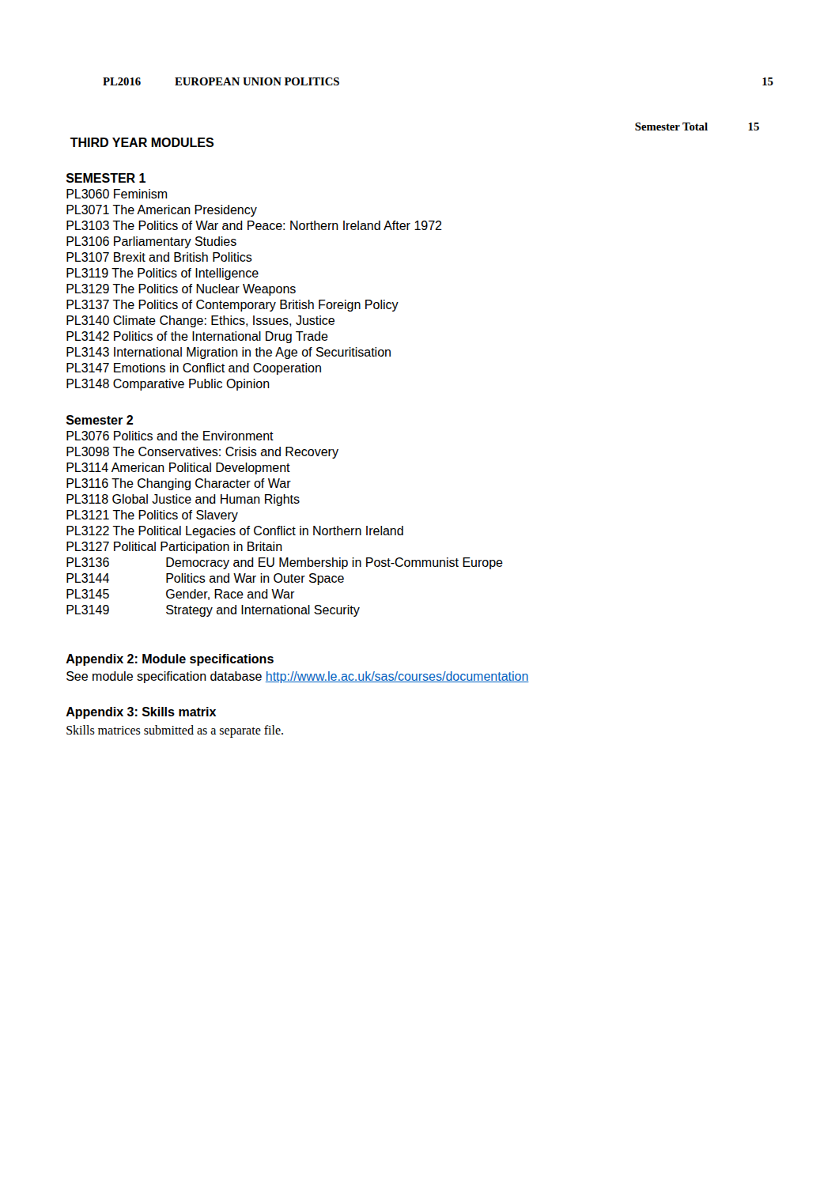PL2016 EUROPEAN UNION POLITICS 15
Semester Total 15
THIRD YEAR MODULES
SEMESTER 1
PL3060 Feminism
PL3071 The American Presidency
PL3103 The Politics of War and Peace: Northern Ireland After 1972
PL3106 Parliamentary Studies
PL3107 Brexit and British Politics
PL3119 The Politics of Intelligence
PL3129 The Politics of Nuclear Weapons
PL3137 The Politics of Contemporary British Foreign Policy
PL3140 Climate Change: Ethics, Issues, Justice
PL3142 Politics of the International Drug Trade
PL3143 International Migration in the Age of Securitisation
PL3147 Emotions in Conflict and Cooperation
PL3148 Comparative Public Opinion
Semester 2
PL3076 Politics and the Environment
PL3098 The Conservatives: Crisis and Recovery
PL3114 American Political Development
PL3116 The Changing Character of War
PL3118 Global Justice and Human Rights
PL3121 The Politics of Slavery
PL3122 The Political Legacies of Conflict in Northern Ireland
PL3127 Political Participation in Britain
PL3136 Democracy and EU Membership in Post-Communist Europe
PL3144 Politics and War in Outer Space
PL3145 Gender, Race and War
PL3149 Strategy and International Security
Appendix 2: Module specifications
See module specification database http://www.le.ac.uk/sas/courses/documentation
Appendix 3: Skills matrix
Skills matrices submitted as a separate file.